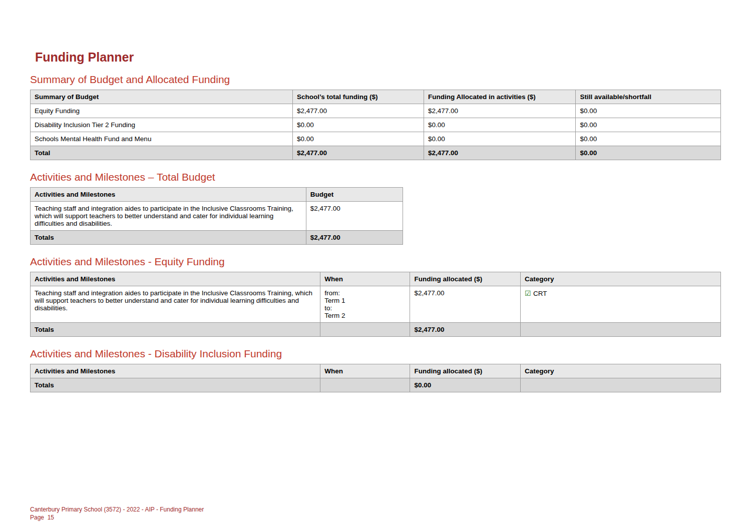Funding Planner
Summary of Budget and Allocated Funding
| Summary of Budget | School’s total funding ($) | Funding Allocated in activities ($) | Still available/shortfall |
| --- | --- | --- | --- |
| Equity Funding | $2,477.00 | $2,477.00 | $0.00 |
| Disability Inclusion Tier 2 Funding | $0.00 | $0.00 | $0.00 |
| Schools Mental Health Fund and Menu | $0.00 | $0.00 | $0.00 |
| Total | $2,477.00 | $2,477.00 | $0.00 |
Activities and Milestones – Total Budget
| Activities and Milestones | Budget |
| --- | --- |
| Teaching staff and integration aides to participate in the Inclusive Classrooms Training, which will support teachers to better understand and cater for individual learning difficulties and disabilities. | $2,477.00 |
| Totals | $2,477.00 |
Activities and Milestones - Equity Funding
| Activities and Milestones | When | Funding allocated ($) | Category |
| --- | --- | --- | --- |
| Teaching staff and integration aides to participate in the Inclusive Classrooms Training, which will support teachers to better understand and cater for individual learning difficulties and disabilities. | from: Term 1 to: Term 2 | $2,477.00 | ☑ CRT |
| Totals | | $2,477.00 | |
Activities and Milestones - Disability Inclusion Funding
| Activities and Milestones | When | Funding allocated ($) | Category |
| --- | --- | --- | --- |
| Totals | | $0.00 | |
Canterbury Primary School (3572) - 2022 - AIP - Funding Planner
Page 15